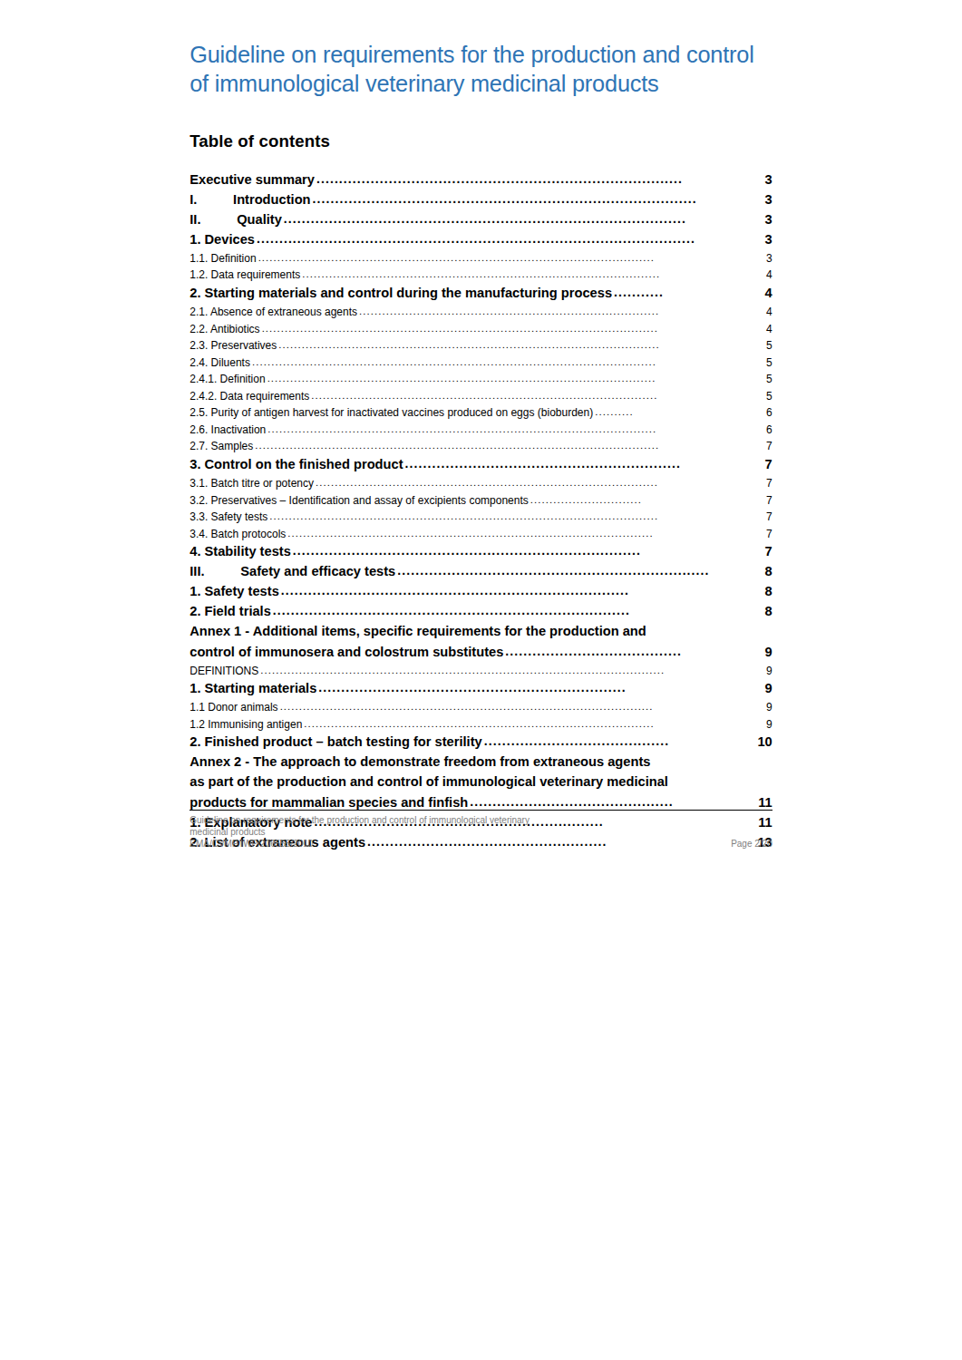Guideline on requirements for the production and control
of immunological veterinary medicinal products
Table of contents
Executive summary ................................................................................. 3
I. Introduction ..................................................................................... 3
II. Quality ......................................................................................... 3
1. Devices ................................................................................................. 3
1.1. Definition ....................................................................................................... 3
1.2. Data requirements ............................................................................................. 4
2. Starting materials and control during the manufacturing process ........... 4
2.1. Absence of extraneous agents .............................................................................. 4
2.2. Antibiotics ....................................................................................................... 4
2.3. Preservatives ................................................................................................... 5
2.4. Diluents ......................................................................................................... 5
2.4.1. Definition ..................................................................................................... 5
2.4.2. Data requirements .......................................................................................... 5
2.5. Purity of antigen harvest for inactivated vaccines produced on eggs (bioburden) .......... 6
2.6. Inactivation ..................................................................................................... 6
2.7. Samples ......................................................................................................... 7
3. Control on the finished product ............................................................. 7
3.1. Batch titre or potency ......................................................................................... 7
3.2. Preservatives – Identification and assay of excipients components ............................. 7
3.3. Safety tests ..................................................................................................... 7
3.4. Batch protocols ............................................................................................... 7
4. Stability tests ............................................................................. 7
III. Safety and efficacy tests ..................................................................... 8
1. Safety tests ............................................................................. 8
2. Field trials ............................................................................... 8
Annex 1 - Additional items, specific requirements for the production and
control of immunosera and colostrum substitutes ....................................... 9
DEFINITIONS ......................................................................................................... 9
1. Starting materials .................................................................... 9
1.1 Donor animals ................................................................................................. 9
1.2 Immunising antigen ........................................................................................... 9
2. Finished product – batch testing for sterility ......................................... 10
Annex 2 - The approach to demonstrate freedom from extraneous agents
as part of the production and control of immunological veterinary medicinal
products for mammalian species and finfish ............................................. 11
1. Explanatory note ................................................................ 11
2. List of extraneous agents ..................................................... 13
Guideline on requirements for the production and control of immunological veterinary
medicinal products
EMA/CVMP/IWP/206555/2010
Page 2/20